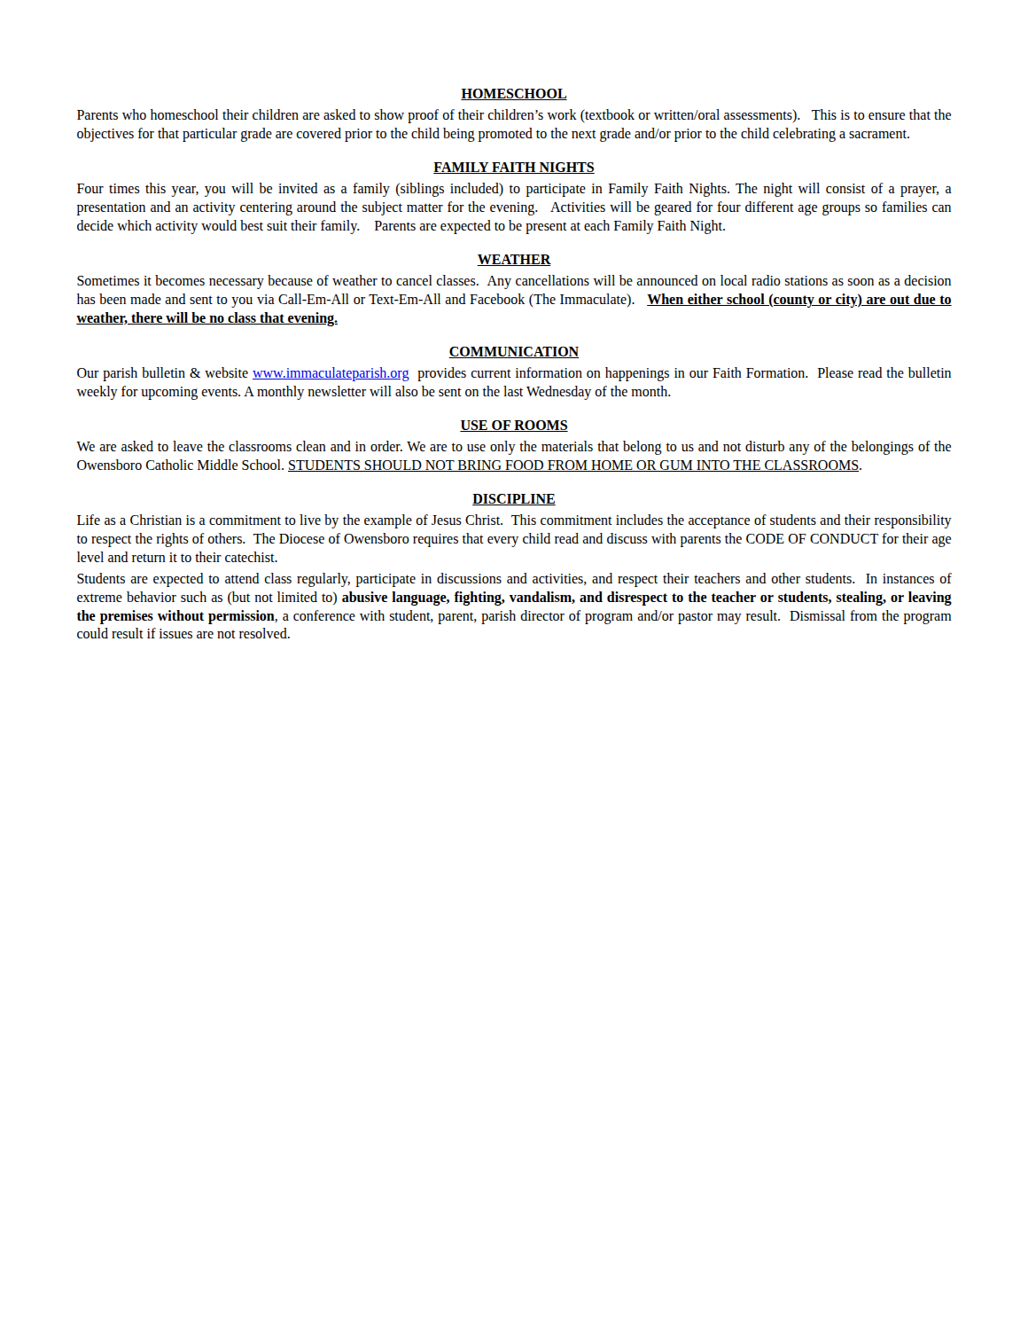HOMESCHOOL
Parents who homeschool their children are asked to show proof of their children’s work (textbook or written/oral assessments). This is to ensure that the objectives for that particular grade are covered prior to the child being promoted to the next grade and/or prior to the child celebrating a sacrament.
FAMILY FAITH NIGHTS
Four times this year, you will be invited as a family (siblings included) to participate in Family Faith Nights. The night will consist of a prayer, a presentation and an activity centering around the subject matter for the evening. Activities will be geared for four different age groups so families can decide which activity would best suit their family. Parents are expected to be present at each Family Faith Night.
WEATHER
Sometimes it becomes necessary because of weather to cancel classes. Any cancellations will be announced on local radio stations as soon as a decision has been made and sent to you via Call-Em-All or Text-Em-All and Facebook (The Immaculate). When either school (county or city) are out due to weather, there will be no class that evening.
COMMUNICATION
Our parish bulletin & website www.immaculateparish.org provides current information on happenings in our Faith Formation. Please read the bulletin weekly for upcoming events. A monthly newsletter will also be sent on the last Wednesday of the month.
USE OF ROOMS
We are asked to leave the classrooms clean and in order. We are to use only the materials that belong to us and not disturb any of the belongings of the Owensboro Catholic Middle School. STUDENTS SHOULD NOT BRING FOOD FROM HOME OR GUM INTO THE CLASSROOMS.
DISCIPLINE
Life as a Christian is a commitment to live by the example of Jesus Christ. This commitment includes the acceptance of students and their responsibility to respect the rights of others. The Diocese of Owensboro requires that every child read and discuss with parents the CODE OF CONDUCT for their age level and return it to their catechist.
Students are expected to attend class regularly, participate in discussions and activities, and respect their teachers and other students. In instances of extreme behavior such as (but not limited to) abusive language, fighting, vandalism, and disrespect to the teacher or students, stealing, or leaving the premises without permission, a conference with student, parent, parish director of program and/or pastor may result. Dismissal from the program could result if issues are not resolved.